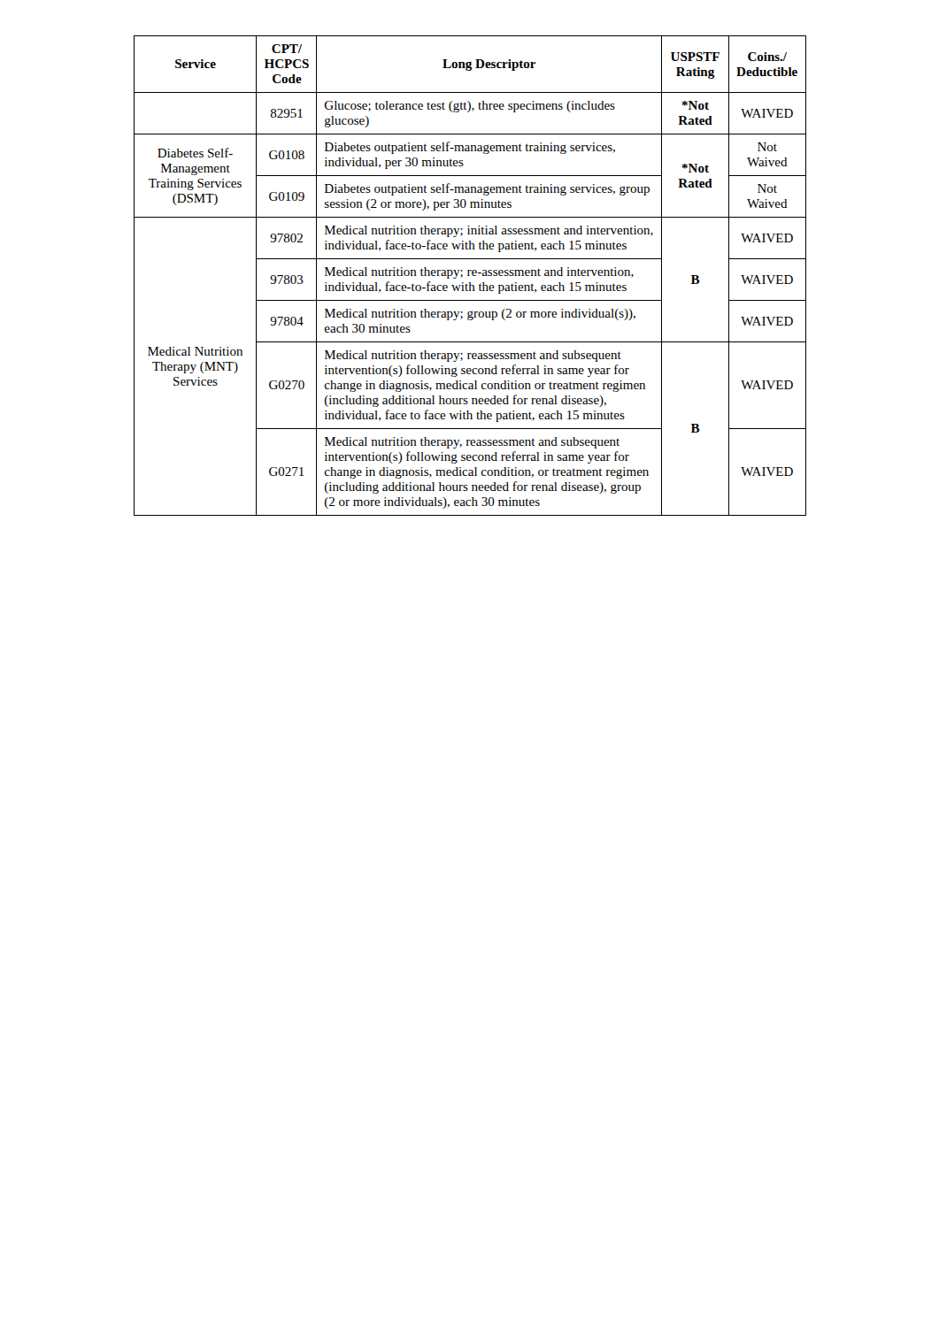| Service | CPT/ HCPCS Code | Long Descriptor | USPSTF Rating | Coins./ Deductible |
| --- | --- | --- | --- | --- |
| | 82951 | Glucose; tolerance test (gtt), three specimens (includes glucose) | *Not Rated | WAIVED |
| Diabetes Self-Management Training Services (DSMT) | G0108 | Diabetes outpatient self-management training services, individual, per 30 minutes | *Not Rated | Not Waived |
| G0109 | Diabetes outpatient self-management training services, group session (2 or more), per 30 minutes | Not Waived |
| Medical Nutrition Therapy (MNT) Services | 97802 | Medical nutrition therapy; initial assessment and intervention, individual, face-to-face with the patient, each 15 minutes | B | WAIVED |
| 97803 | Medical nutrition therapy; re-assessment and intervention, individual, face-to-face with the patient, each 15 minutes | WAIVED |
| 97804 | Medical nutrition therapy; group (2 or more individual(s)), each 30 minutes | WAIVED |
| G0270 | Medical nutrition therapy; reassessment and subsequent intervention(s) following second referral in same year for change in diagnosis, medical condition or treatment regimen (including additional hours needed for renal disease), individual, face to face with the patient, each 15 minutes | B | WAIVED |
| G0271 | Medical nutrition therapy, reassessment and subsequent intervention(s) following second referral in same year for change in diagnosis, medical condition, or treatment regimen (including additional hours needed for renal disease), group (2 or more individuals), each 30 minutes | WAIVED |